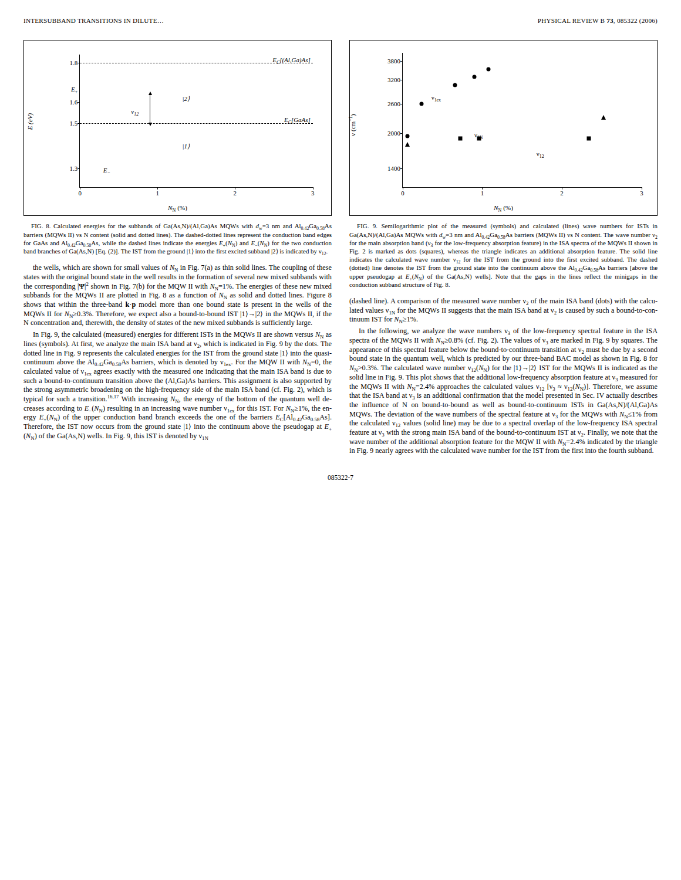Intersubband transitions in dilute…
Physical Review B 73, 085322 (2006)
E (eV)
NN (%)
1.8
E+
1.6
1.5
1.3
0
1
2
3
EC[(Al,Ga)As]
EC[GaAs]
|2⟩
|1⟩
ν12
E−
FIG. 8. Calculated energies for the subbands of Ga(As,N)/(Al,Ga)As MQWs with dw=3 nm and Al0.42Ga0.58As barriers (MQWs II) vs N content (solid and dotted lines). The dashed-dotted lines represent the conduction band edges for GaAs and Al0.42Ga0.58As, while the dashed lines indicate the energies E+(NN) and E−(NN) for the two conduction band branches of Ga(As,N) [Eq. (2)]. The IST from the ground |1⟩ into the first excited subband |2⟩ is indicated by ν12.
the wells, which are shown for small values of NN in Fig. 7(a) as thin solid lines. The coupling of these states with the original bound state in the well results in the formation of several new mixed subbands with the corresponding |Ψ|2 shown in Fig. 7(b) for the MQW II with NN=1%. The energies of these new mixed subbands for the MQWs II are plotted in Fig. 8 as a function of NN as solid and dotted lines. Figure 8 shows that within the three-band k·p model more than one bound state is present in the wells of the MQWs II for NN≥0.3%. Therefore, we expect also a bound-to-bound IST |1⟩→|2⟩ in the MQWs II, if the N concentration and, therewith, the density of states of the new mixed subbands is sufficiently large.
In Fig. 9, the calculated (measured) energies for different ISTs in the MQWs II are shown versus NN as lines (symbols). At first, we analyze the main ISA band at ν2, which is indicated in Fig. 9 by the dots. The dotted line in Fig. 9 represents the calculated energies for the IST from the ground state |1⟩ into the quasicontinuum above the Al0.42Ga0.58As barriers, which is denoted by ν1ex. For the MQW II with NN=0, the calculated value of ν1ex agrees exactly with the measured one indicating that the main ISA band is due to such a bound-to-continuum transition above the (Al,Ga)As barriers. This assignment is also supported by the strong asymmetric broadening on the high-frequency side of the main ISA band (cf. Fig. 2), which is typical for such a transition.16,17 With increasing NN, the energy of the bottom of the quantum well decreases according to E−(NN) resulting in an increasing wave number ν1ex for this IST. For NN≥1%, the energy E+(NN) of the upper conduction band branch exceeds the one of the barriers EC[Al0.42Ga0.58As]. Therefore, the IST now occurs from the ground state |1⟩ into the continuum above the pseudogap at E+(NN) of the Ga(As,N) wells. In Fig. 9, this IST is denoted by ν1N
ν (cm−1)
NN (%)
3800
3200
2600
2000
1400
0
1
2
3
ν1ex
ν1N
ν12
FIG. 9. Semilogarithmic plot of the measured (symbols) and calculated (lines) wave numbers for ISTs in Ga(As,N)/(Al,Ga)As MQWs with dw=3 nm and Al0.42Ga0.58As barriers (MQWs II) vs N content. The wave number ν2 for the main absorption band (ν3 for the low-frequency absorption feature) in the ISA spectra of the MQWs II shown in Fig. 2 is marked as dots (squares), whereas the triangle indicates an additional absorption feature. The solid line indicates the calculated wave number ν12 for the IST from the ground into the first excited subband. The dashed (dotted) line denotes the IST from the ground state into the continuum above the Al0.42Ga0.58As barriers [above the upper pseudogap at E+(NN) of the Ga(As,N) wells]. Note that the gaps in the lines reflect the minigaps in the conduction subband structure of Fig. 8.
(dashed line). A comparison of the measured wave number ν2 of the main ISA band (dots) with the calculated values ν1N for the MQWs II suggests that the main ISA band at ν2 is caused by such a bound-to-continuum IST for NN≥1%.
In the following, we analyze the wave numbers ν3 of the low-frequency spectral feature in the ISA spectra of the MQWs II with NN≥0.8% (cf. Fig. 2). The values of ν3 are marked in Fig. 9 by squares. The appearance of this spectral feature below the bound-to-continuum transition at ν2 must be due by a second bound state in the quantum well, which is predicted by our three-band BAC model as shown in Fig. 8 for NN>0.3%. The calculated wave number ν12(NN) for the |1⟩→|2⟩ IST for the MQWs II is indicated as the solid line in Fig. 9. This plot shows that the additional low-frequency absorption feature at ν3 measured for the MQWs II with NN=2.4% approaches the calculated values ν12 [ν3 ≈ ν12(NN)]. Therefore, we assume that the ISA band at ν3 is an additional confirmation that the model presented in Sec. IV actually describes the influence of N on bound-to-bound as well as bound-to-continuum ISTs in Ga(As,N)/(Al,Ga)As MQWs. The deviation of the wave numbers of the spectral feature at ν3 for the MQWs with NN≤1% from the calculated ν12 values (solid line) may be due to a spectral overlap of the low-frequency ISA spectral feature at ν3 with the strong main ISA band of the bound-to-continuum IST at ν2. Finally, we note that the wave number of the additional absorption feature for the MQW II with NN=2.4% indicated by the triangle in Fig. 9 nearly agrees with the calculated wave number for the IST from the first into the fourth subband.
085322-7